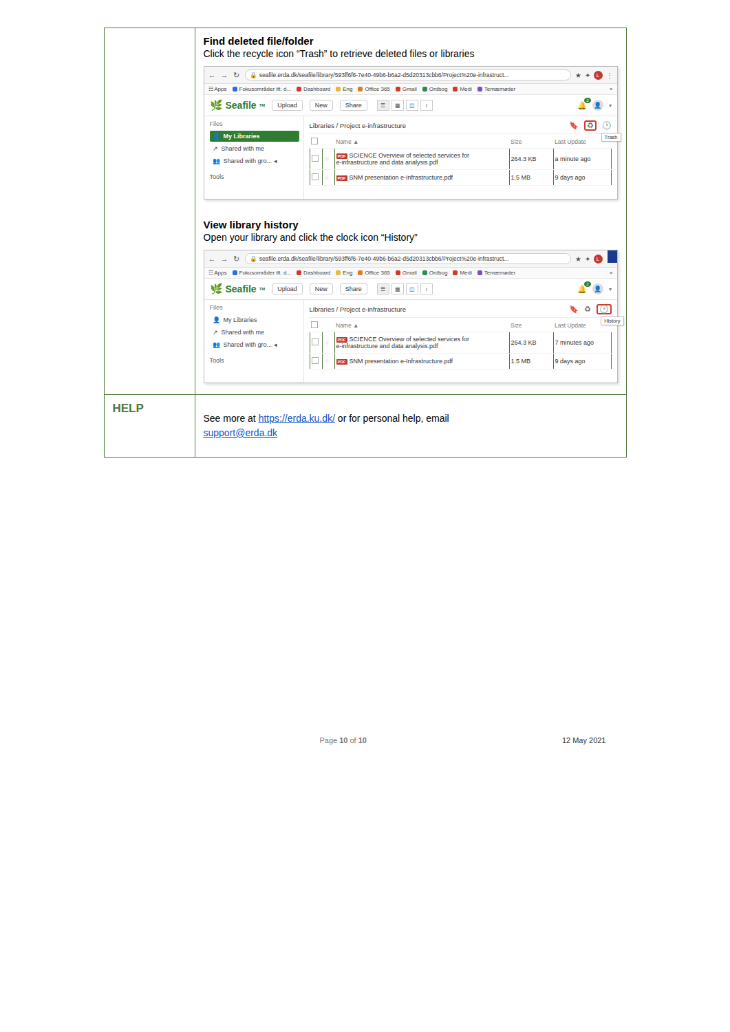| | Find deleted file/folder Click the recycle icon “Trash” to retrieve deleted files or libraries ← → ↻ 🔒 seafile.erda.dk/seafile/library/593ff6f6-7e40-49b6-b6a2-d5d20313cbb6/Project%20e-infrastruct... ★ ✦ L ⋮ ☷ Apps Fokusområder ift. d... Dashboard Eng Office 365 Gmail Ordbog Medi Temæmøder » 🌿 Seafile TM Upload New Share ☰ ▦ ◫ i 🔔 2 👤 ▾ Files 👤 My Libraries ↗ Shared with me 👥 Shared with gro... ◂ Tools Libraries / Project e-infrastructure 🔖 ♻ 🕑 Trash / / / Name ▲ / Size / Last Update / / --- / --- / --- / --- / --- / / / ☆ / PDF SCIENCE Overview of selected services for e-infrastructure and data analysis.pdf / 264.3 KB / a minute ago / / / ☆ / PDF SNM presentation e-Infrastructure.pdf / 1.5 MB / 9 days ago / View library history Open your library and click the clock icon “History” ← → ↻ 🔒 seafile.erda.dk/seafile/library/593ff6f6-7e40-49b6-b6a2-d5d20313cbb6/Project%20e-infrastruct... ★ ✦ L ⋮ ☷ Apps Fokusområder ift. d... Dashboard Eng Office 365 Gmail Ordbog Medi Temæmøder » 🌿 Seafile TM Upload New Share ☰ ▦ ◫ i 🔔 2 👤 ▾ Files 👤 My Libraries ↗ Shared with me 👥 Shared with gro... ◂ Tools Libraries / Project e-infrastructure 🔖 ♻ 🕑 History / / / Name ▲ / Size / Last Update / / --- / --- / --- / --- / --- / / / ☆ / PDF SCIENCE Overview of selected services for e-infrastructure and data analysis.pdf / 264.3 KB / 7 minutes ago / / / ☆ / PDF SNM presentation e-Infrastructure.pdf / 1.5 MB / 9 days ago / |
| HELP | See more at https://erda.ku.dk/ or for personal help, email support@erda.dk |
Page 10 of 10 12 May 2021